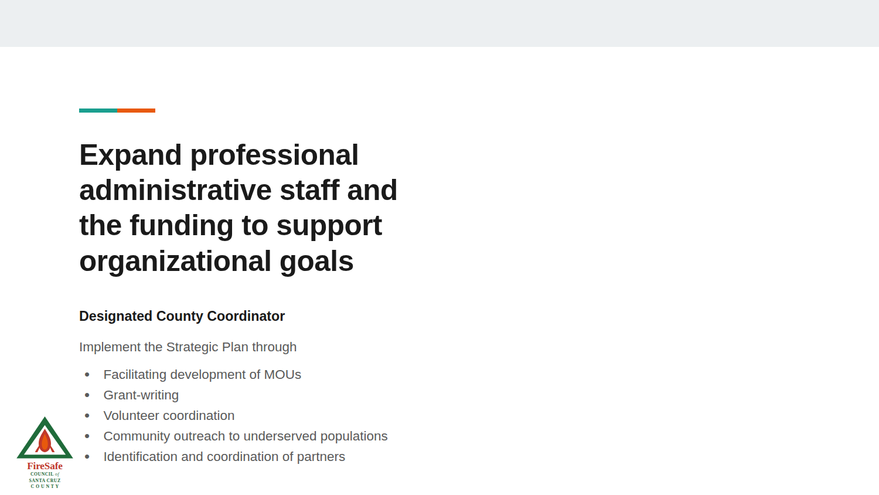Expand professional administrative staff and the funding to support organizational goals
Designated County Coordinator
Implement the Strategic Plan through
Facilitating development of MOUs
Grant-writing
Volunteer coordination
Community outreach to underserved populations
Identification and coordination of partners
FireSafe
COUNCIL of
SANTA CRUZ
C O U N T Y